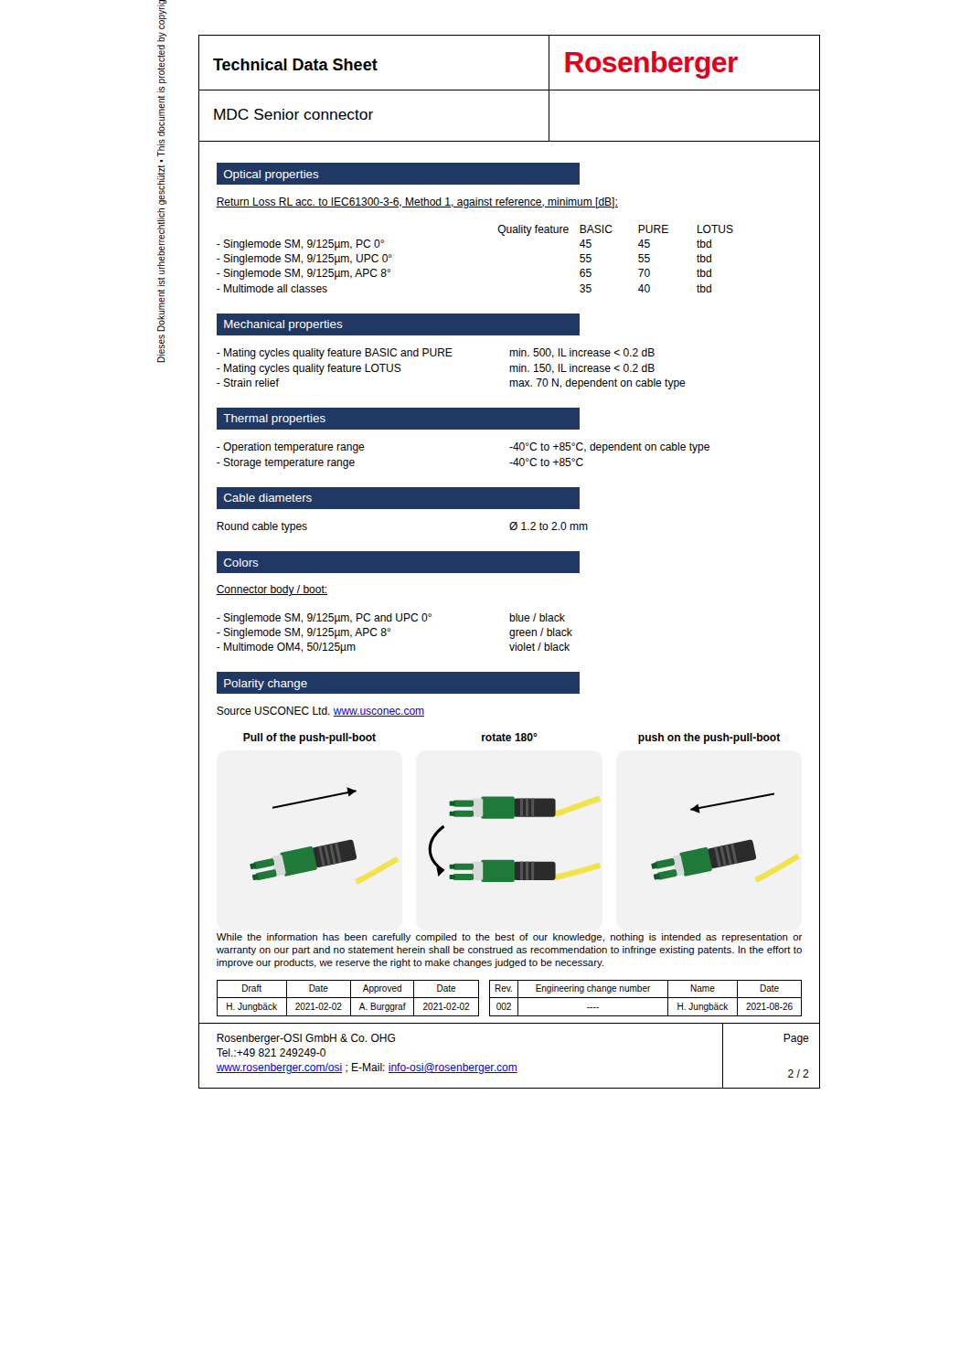Dieses Dokument ist urheberrechtlich geschützt • This document is protected by copyright • Rosenberger OSI GmbH & Co. OHG
Technical Data Sheet
Rosenberger
MDC Senior connector
Optical properties
Return Loss RL acc. to IEC61300-3-6, Method 1, against reference, minimum [dB]:
| | Quality feature | BASIC | PURE | LOTUS |
| - Singlemode SM, 9/125µm, PC 0° | | 45 | 45 | tbd |
| - Singlemode SM, 9/125µm, UPC 0° | | 55 | 55 | tbd |
| - Singlemode SM, 9/125µm, APC 8° | | 65 | 70 | tbd |
| - Multimode all classes | | 35 | 40 | tbd |
Mechanical properties
| - Mating cycles quality feature BASIC and PURE | min. 500, IL increase < 0.2 dB |
| - Mating cycles quality feature LOTUS | min. 150, IL increase < 0.2 dB |
| - Strain relief | max. 70 N, dependent on cable type |
Thermal properties
| - Operation temperature range | -40°C to +85°C, dependent on cable type |
| - Storage temperature range | -40°C to +85°C |
Cable diameters
| Round cable types | Ø 1.2 to 2.0 mm |
Colors
Connector body / boot:
| - Singlemode SM, 9/125µm, PC and UPC 0° | blue / black |
| - Singlemode SM, 9/125µm, APC 8° | green / black |
| - Multimode OM4, 50/125µm | violet / black |
Polarity change
Source USCONEC Ltd. www.usconec.com
Pull of the push-pull-boot
rotate 180°
push on the push-pull-boot
While the information has been carefully compiled to the best of our knowledge, nothing is intended as representation or warranty on our part and no statement herein shall be construed as recommendation to infringe existing patents. In the effort to improve our products, we reserve the right to make changes judged to be necessary.
| Draft | Date | Approved | Date | | Rev. | Engineering change number | Name | Date |
| H. Jungbäck | 2021-02-02 | A. Burggraf | 2021-02-02 | | 002 | ---- | H. Jungbäck | 2021-08-26 |
Rosenberger-OSI GmbH & Co. OHG
Tel.:+49 821 249249-0
www.rosenberger.com/osi ; E-Mail: info-osi@rosenberger.com
Page
2 / 2